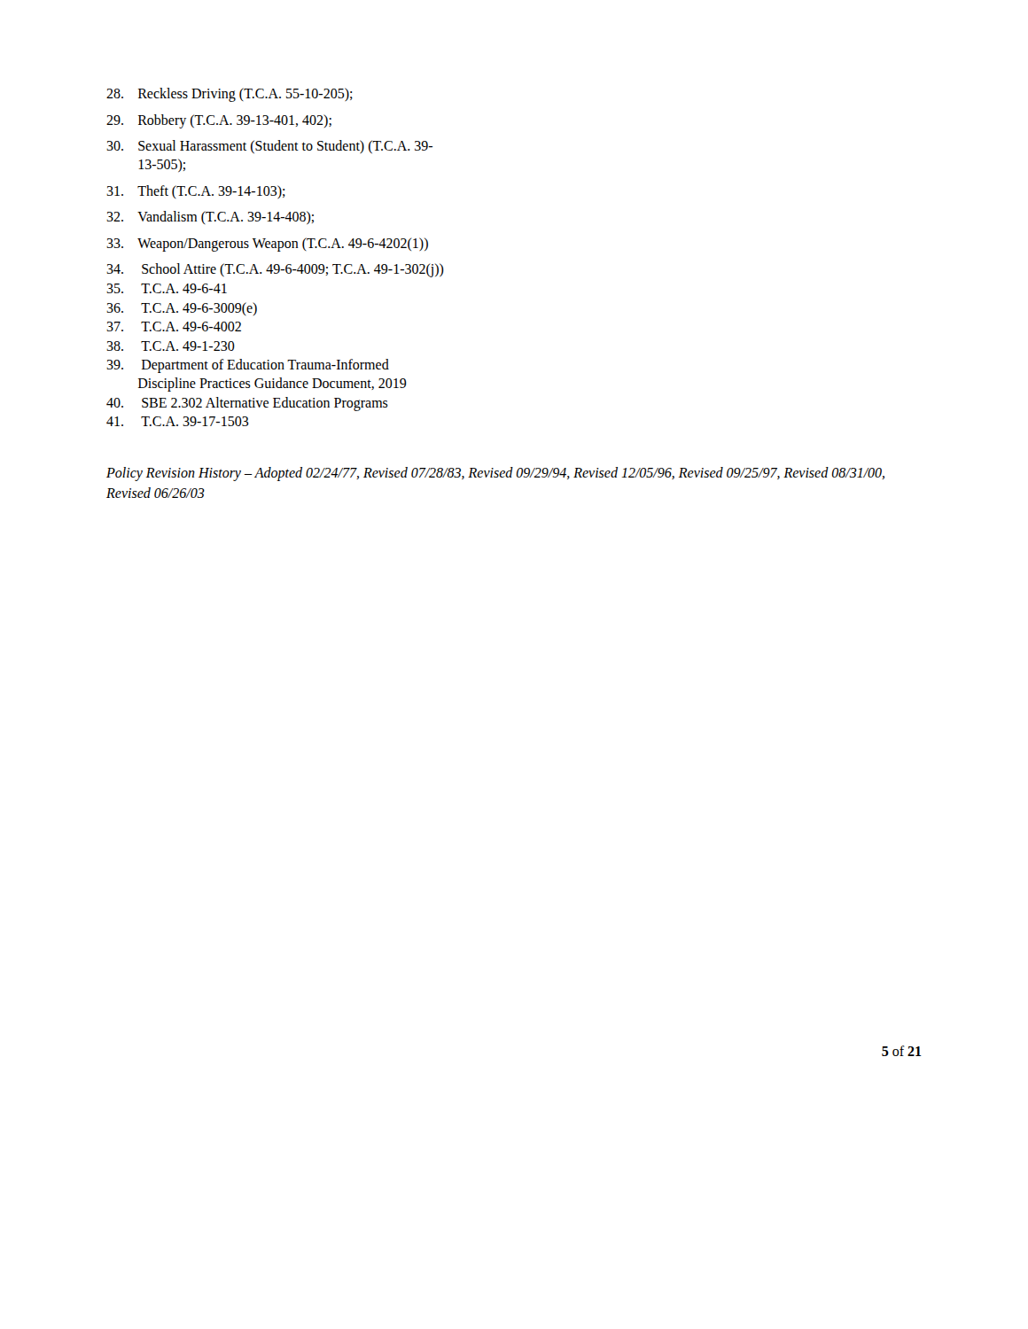28. Reckless Driving (T.C.A. 55-10-205);
29. Robbery (T.C.A. 39-13-401, 402);
30. Sexual Harassment (Student to Student) (T.C.A. 39-13-505);
31. Theft (T.C.A. 39-14-103);
32. Vandalism (T.C.A. 39-14-408);
33. Weapon/Dangerous Weapon (T.C.A. 49-6-4202(1))
34. School Attire (T.C.A. 49-6-4009; T.C.A. 49-1-302(j))
35. T.C.A. 49-6-41
36. T.C.A. 49-6-3009(e)
37. T.C.A. 49-6-4002
38. T.C.A. 49-1-230
39. Department of Education Trauma-Informed Discipline Practices Guidance Document, 2019
40. SBE 2.302 Alternative Education Programs
41. T.C.A. 39-17-1503
Policy Revision History – Adopted 02/24/77, Revised 07/28/83, Revised 09/29/94, Revised 12/05/96, Revised 09/25/97, Revised 08/31/00, Revised 06/26/03
5 of 21